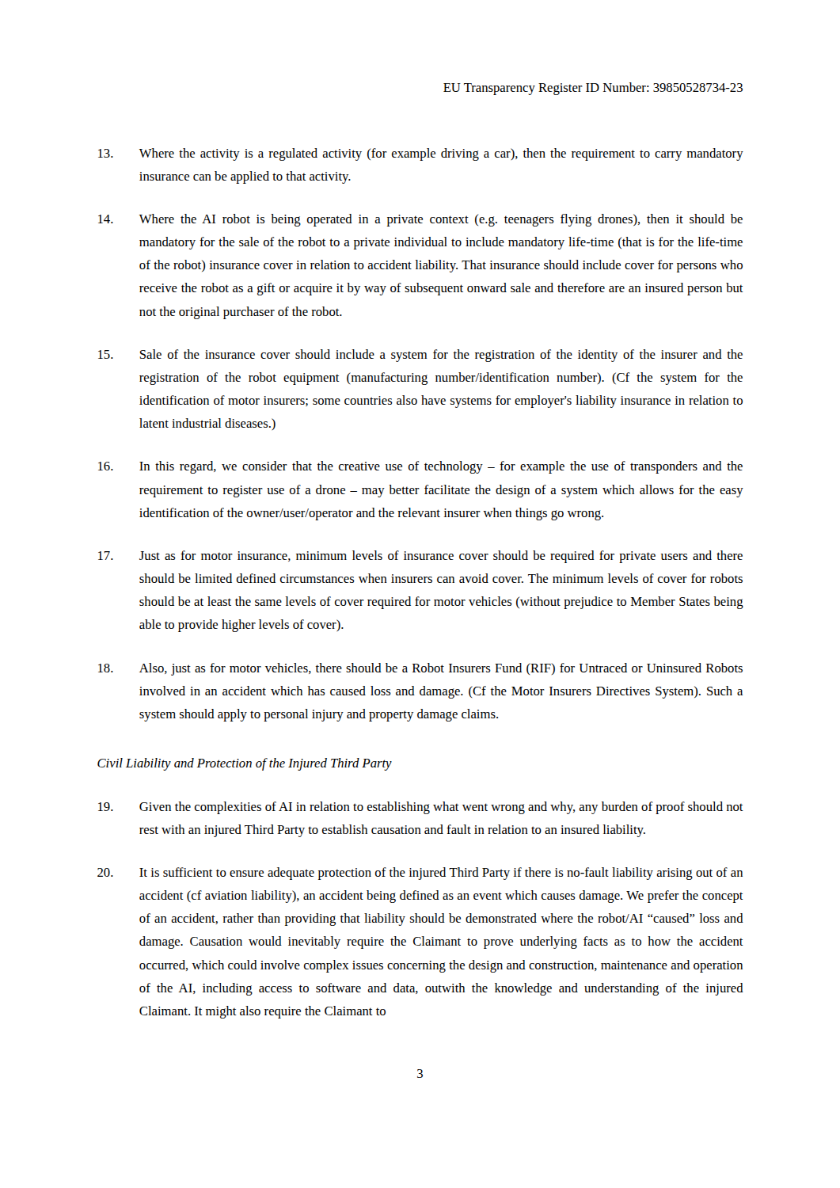EU Transparency Register ID Number: 39850528734-23
13.
Where the activity is a regulated activity (for example driving a car), then the requirement to carry mandatory insurance can be applied to that activity.
14.
Where the AI robot is being operated in a private context (e.g. teenagers flying drones), then it should be mandatory for the sale of the robot to a private individual to include mandatory life-time (that is for the life-time of the robot) insurance cover in relation to accident liability. That insurance should include cover for persons who receive the robot as a gift or acquire it by way of subsequent onward sale and therefore are an insured person but not the original purchaser of the robot.
15.
Sale of the insurance cover should include a system for the registration of the identity of the insurer and the registration of the robot equipment (manufacturing number/identification number). (Cf the system for the identification of motor insurers; some countries also have systems for employer's liability insurance in relation to latent industrial diseases.)
16.
In this regard, we consider that the creative use of technology – for example the use of transponders and the requirement to register use of a drone – may better facilitate the design of a system which allows for the easy identification of the owner/user/operator and the relevant insurer when things go wrong.
17.
Just as for motor insurance, minimum levels of insurance cover should be required for private users and there should be limited defined circumstances when insurers can avoid cover. The minimum levels of cover for robots should be at least the same levels of cover required for motor vehicles (without prejudice to Member States being able to provide higher levels of cover).
18.
Also, just as for motor vehicles, there should be a Robot Insurers Fund (RIF) for Untraced or Uninsured Robots involved in an accident which has caused loss and damage. (Cf the Motor Insurers Directives System). Such a system should apply to personal injury and property damage claims.
Civil Liability and Protection of the Injured Third Party
19.
Given the complexities of AI in relation to establishing what went wrong and why, any burden of proof should not rest with an injured Third Party to establish causation and fault in relation to an insured liability.
20.
It is sufficient to ensure adequate protection of the injured Third Party if there is no-fault liability arising out of an accident (cf aviation liability), an accident being defined as an event which causes damage. We prefer the concept of an accident, rather than providing that liability should be demonstrated where the robot/AI “caused” loss and damage. Causation would inevitably require the Claimant to prove underlying facts as to how the accident occurred, which could involve complex issues concerning the design and construction, maintenance and operation of the AI, including access to software and data, outwith the knowledge and understanding of the injured Claimant. It might also require the Claimant to
3